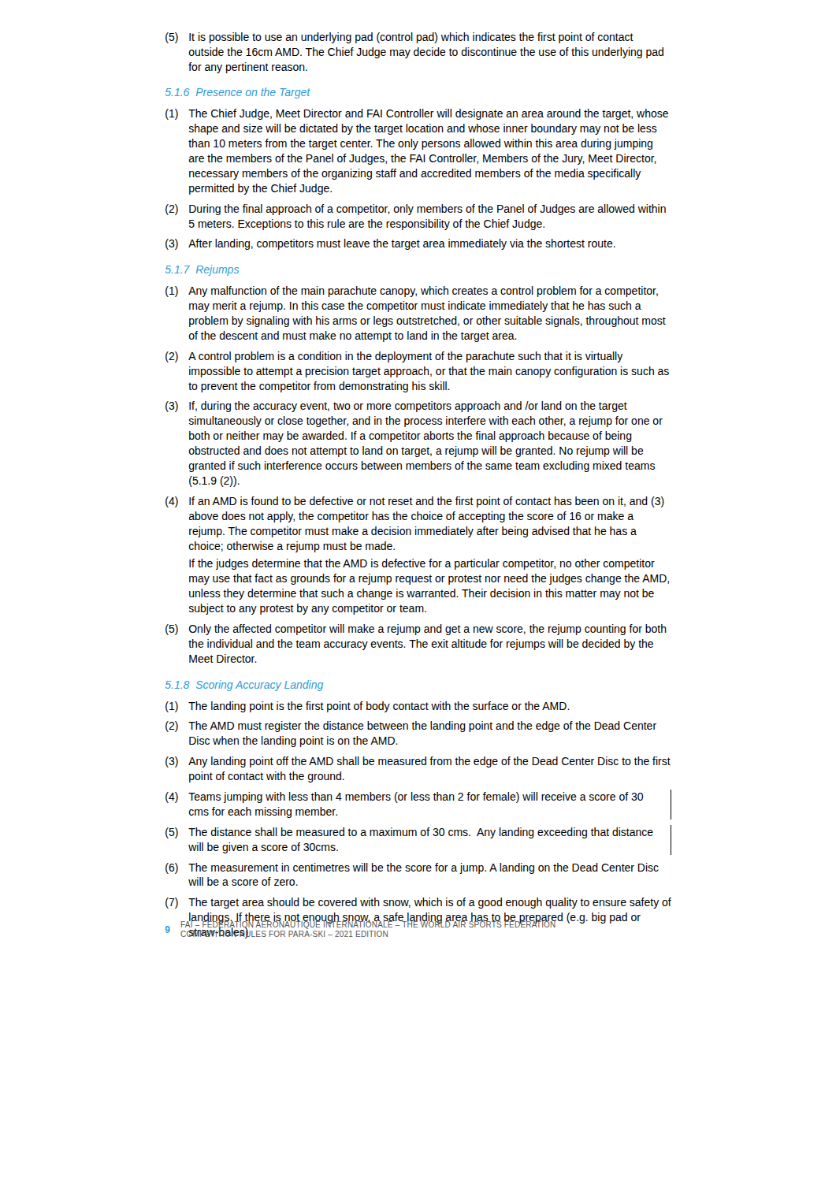(5) It is possible to use an underlying pad (control pad) which indicates the first point of contact outside the 16cm AMD. The Chief Judge may decide to discontinue the use of this underlying pad for any pertinent reason.
5.1.6 Presence on the Target
(1) The Chief Judge, Meet Director and FAI Controller will designate an area around the target, whose shape and size will be dictated by the target location and whose inner boundary may not be less than 10 meters from the target center. The only persons allowed within this area during jumping are the members of the Panel of Judges, the FAI Controller, Members of the Jury, Meet Director, necessary members of the organizing staff and accredited members of the media specifically permitted by the Chief Judge.
(2) During the final approach of a competitor, only members of the Panel of Judges are allowed within 5 meters. Exceptions to this rule are the responsibility of the Chief Judge.
(3) After landing, competitors must leave the target area immediately via the shortest route.
5.1.7 Rejumps
(1) Any malfunction of the main parachute canopy, which creates a control problem for a competitor, may merit a rejump. In this case the competitor must indicate immediately that he has such a problem by signaling with his arms or legs outstretched, or other suitable signals, throughout most of the descent and must make no attempt to land in the target area.
(2) A control problem is a condition in the deployment of the parachute such that it is virtually impossible to attempt a precision target approach, or that the main canopy configuration is such as to prevent the competitor from demonstrating his skill.
(3) If, during the accuracy event, two or more competitors approach and /or land on the target simultaneously or close together, and in the process interfere with each other, a rejump for one or both or neither may be awarded. If a competitor aborts the final approach because of being obstructed and does not attempt to land on target, a rejump will be granted. No rejump will be granted if such interference occurs between members of the same team excluding mixed teams (5.1.9 (2)).
(4) If an AMD is found to be defective or not reset and the first point of contact has been on it, and (3) above does not apply, the competitor has the choice of accepting the score of 16 or make a rejump. The competitor must make a decision immediately after being advised that he has a choice; otherwise a rejump must be made.
If the judges determine that the AMD is defective for a particular competitor, no other competitor may use that fact as grounds for a rejump request or protest nor need the judges change the AMD, unless they determine that such a change is warranted. Their decision in this matter may not be subject to any protest by any competitor or team.
(5) Only the affected competitor will make a rejump and get a new score, the rejump counting for both the individual and the team accuracy events. The exit altitude for rejumps will be decided by the Meet Director.
5.1.8 Scoring Accuracy Landing
(1) The landing point is the first point of body contact with the surface or the AMD.
(2) The AMD must register the distance between the landing point and the edge of the Dead Center Disc when the landing point is on the AMD.
(3) Any landing point off the AMD shall be measured from the edge of the Dead Center Disc to the first point of contact with the ground.
(4) Teams jumping with less than 4 members (or less than 2 for female) will receive a score of 30 cms for each missing member.
(5) The distance shall be measured to a maximum of 30 cms. Any landing exceeding that distance will be given a score of 30cms.
(6) The measurement in centimetres will be the score for a jump. A landing on the Dead Center Disc will be a score of zero.
(7) The target area should be covered with snow, which is of a good enough quality to ensure safety of landings. If there is not enough snow, a safe landing area has to be prepared (e.g. big pad or straw-bales)
9 FAI – FEDERATION AÉRONAUTIQUE INTERNATIONALE – THE WORLD AIR SPORTS FEDERATION
COMPETITION RULES FOR PARA-SKI – 2021 EDITION